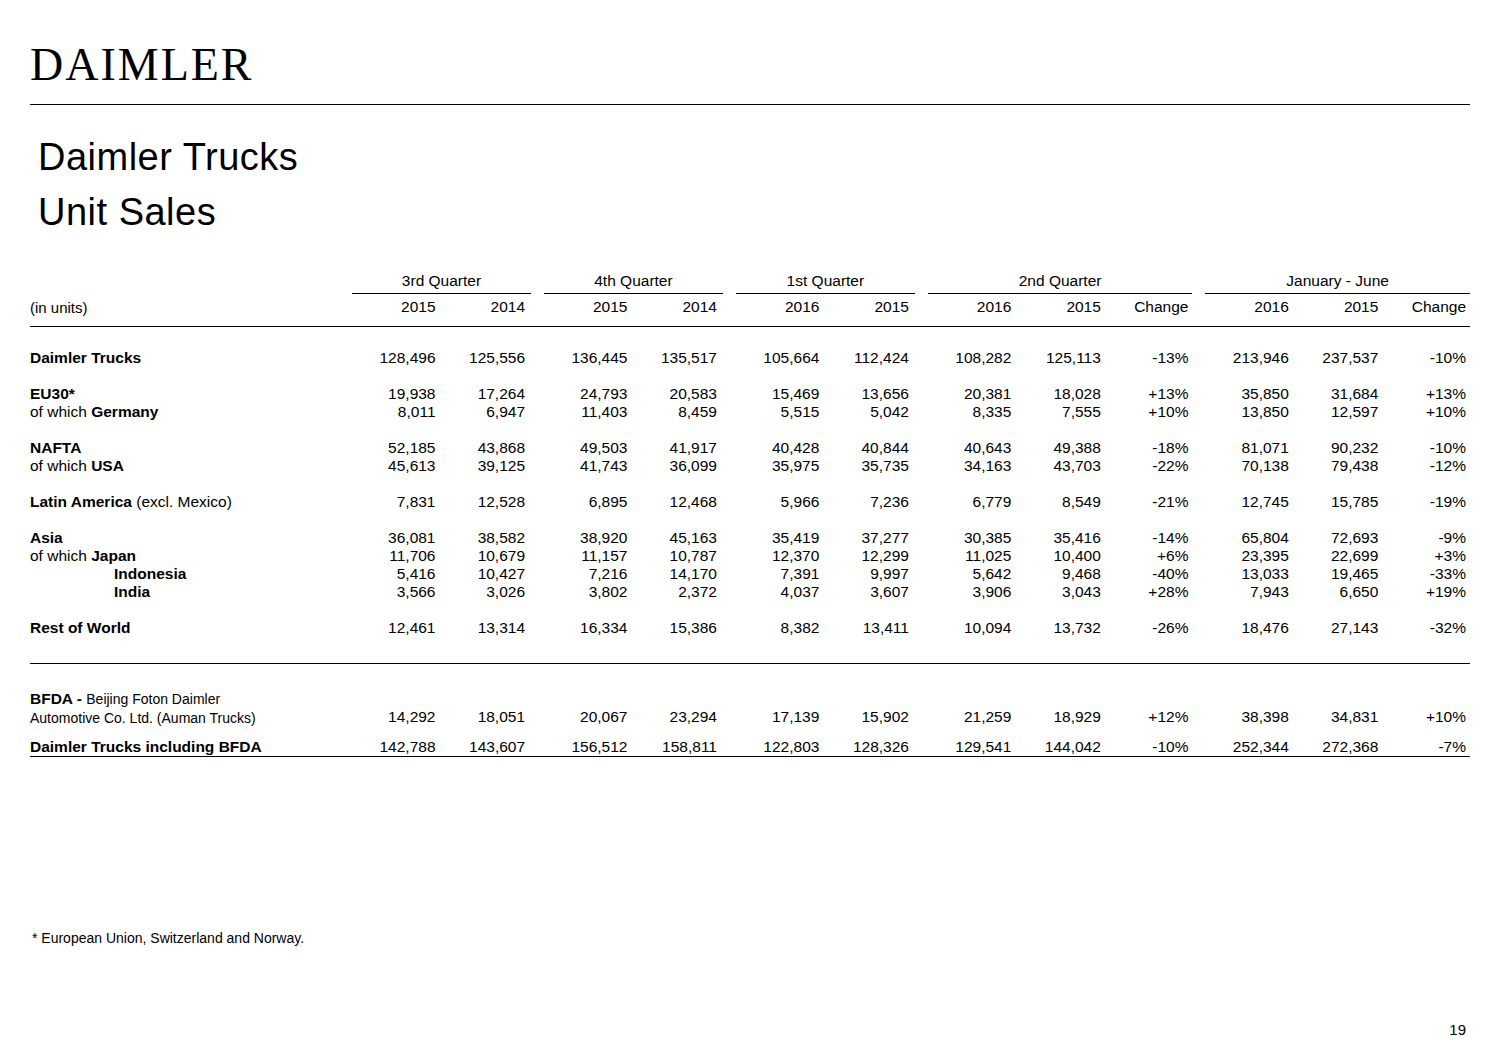DAIMLER
Daimler Trucks Unit Sales
| | 3rd Quarter | | 4th Quarter | | 1st Quarter | | 2nd Quarter | | January - June |
| --- | --- | --- | --- | --- | --- | --- | --- | --- | --- |
| (in units) | 2015 | 2014 | | 2015 | 2014 | | 2016 | 2015 | | 2016 | 2015 | Change | | 2016 | 2015 | Change |
| Daimler Trucks | 128,496 | 125,556 | | 136,445 | 135,517 | | 105,664 | 112,424 | | 108,282 | 125,113 | -13% | | 213,946 | 237,537 | -10% |
| EU30* | 19,938 | 17,264 | | 24,793 | 20,583 | | 15,469 | 13,656 | | 20,381 | 18,028 | +13% | | 35,850 | 31,684 | +13% |
| of which Germany | 8,011 | 6,947 | | 11,403 | 8,459 | | 5,515 | 5,042 | | 8,335 | 7,555 | +10% | | 13,850 | 12,597 | +10% |
| NAFTA | 52,185 | 43,868 | | 49,503 | 41,917 | | 40,428 | 40,844 | | 40,643 | 49,388 | -18% | | 81,071 | 90,232 | -10% |
| of which USA | 45,613 | 39,125 | | 41,743 | 36,099 | | 35,975 | 35,735 | | 34,163 | 43,703 | -22% | | 70,138 | 79,438 | -12% |
| Latin America (excl. Mexico) | 7,831 | 12,528 | | 6,895 | 12,468 | | 5,966 | 7,236 | | 6,779 | 8,549 | -21% | | 12,745 | 15,785 | -19% |
| Asia | 36,081 | 38,582 | | 38,920 | 45,163 | | 35,419 | 37,277 | | 30,385 | 35,416 | -14% | | 65,804 | 72,693 | -9% |
| of which Japan | 11,706 | 10,679 | | 11,157 | 10,787 | | 12,370 | 12,299 | | 11,025 | 10,400 | +6% | | 23,395 | 22,699 | +3% |
| Indonesia | 5,416 | 10,427 | | 7,216 | 14,170 | | 7,391 | 9,997 | | 5,642 | 9,468 | -40% | | 13,033 | 19,465 | -33% |
| India | 3,566 | 3,026 | | 3,802 | 2,372 | | 4,037 | 3,607 | | 3,906 | 3,043 | +28% | | 7,943 | 6,650 | +19% |
| Rest of World | 12,461 | 13,314 | | 16,334 | 15,386 | | 8,382 | 13,411 | | 10,094 | 13,732 | -26% | | 18,476 | 27,143 | -32% |
| BFDA - Beijing Foton Daimler | |
| Automotive Co. Ltd. (Auman Trucks) | 14,292 | 18,051 | | 20,067 | 23,294 | | 17,139 | 15,902 | | 21,259 | 18,929 | +12% | | 38,398 | 34,831 | +10% |
| Daimler Trucks including BFDA | 142,788 | 143,607 | | 156,512 | 158,811 | | 122,803 | 128,326 | | 129,541 | 144,042 | -10% | | 252,344 | 272,368 | -7% |
* European Union, Switzerland and Norway.
19